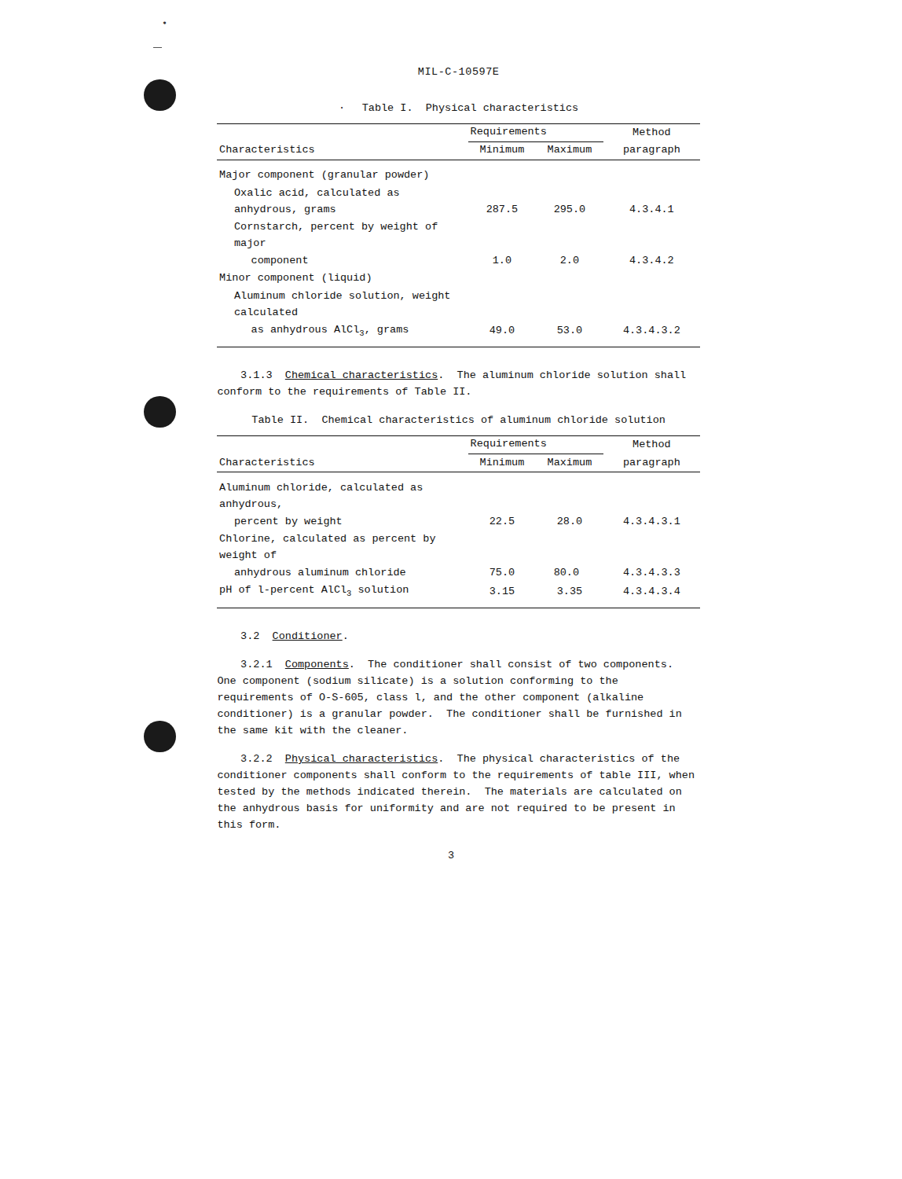•
MIL-C-10597E
·Table I. Physical characteristics
| | Requirements | Method |
| Characteristics | Minimum | Maximum | paragraph |
| Major component (granular powder) | | | |
| Oxalic acid, calculated as anhydrous, grams | 287.5 | 295.0 | 4.3.4.1 |
| Cornstarch, percent by weight of major | | | |
| component | 1.0 | 2.0 | 4.3.4.2 |
| Minor component (liquid) | | | |
| Aluminum chloride solution, weight calculated | | | |
| as anhydrous AlCl 3 , grams | 49.0 | 53.0 | 4.3.4.3.2 |
3.1.3 Chemical characteristics. The aluminum chloride solution shall conform to the requirements of Table II.
Table II. Chemical characteristics of aluminum chloride solution
| | Requirements | Method |
| Characteristics | Minimum | Maximum | paragraph |
| Aluminum chloride, calculated as anhydrous, | | | |
| percent by weight | 22.5 | 28.0 | 4.3.4.3.1 |
| Chlorine, calculated as percent by weight of | | | |
| anhydrous aluminum chloride | 75.0 | 80.0 | 4.3.4.3.3 |
| pH of l-percent AlCl 3 solution | 3.15 | 3.35 | 4.3.4.3.4 |
3.2 Conditioner.
3.2.1 Components. The conditioner shall consist of two components. One component (sodium silicate) is a solution conforming to the requirements of O-S-605, class l, and the other component (alkaline conditioner) is a granular powder. The conditioner shall be furnished in the same kit with the cleaner.
3.2.2 Physical characteristics. The physical characteristics of the conditioner components shall conform to the requirements of table III, when tested by the methods indicated therein. The materials are calculated on the anhydrous basis for uniformity and are not required to be present in this form.
3